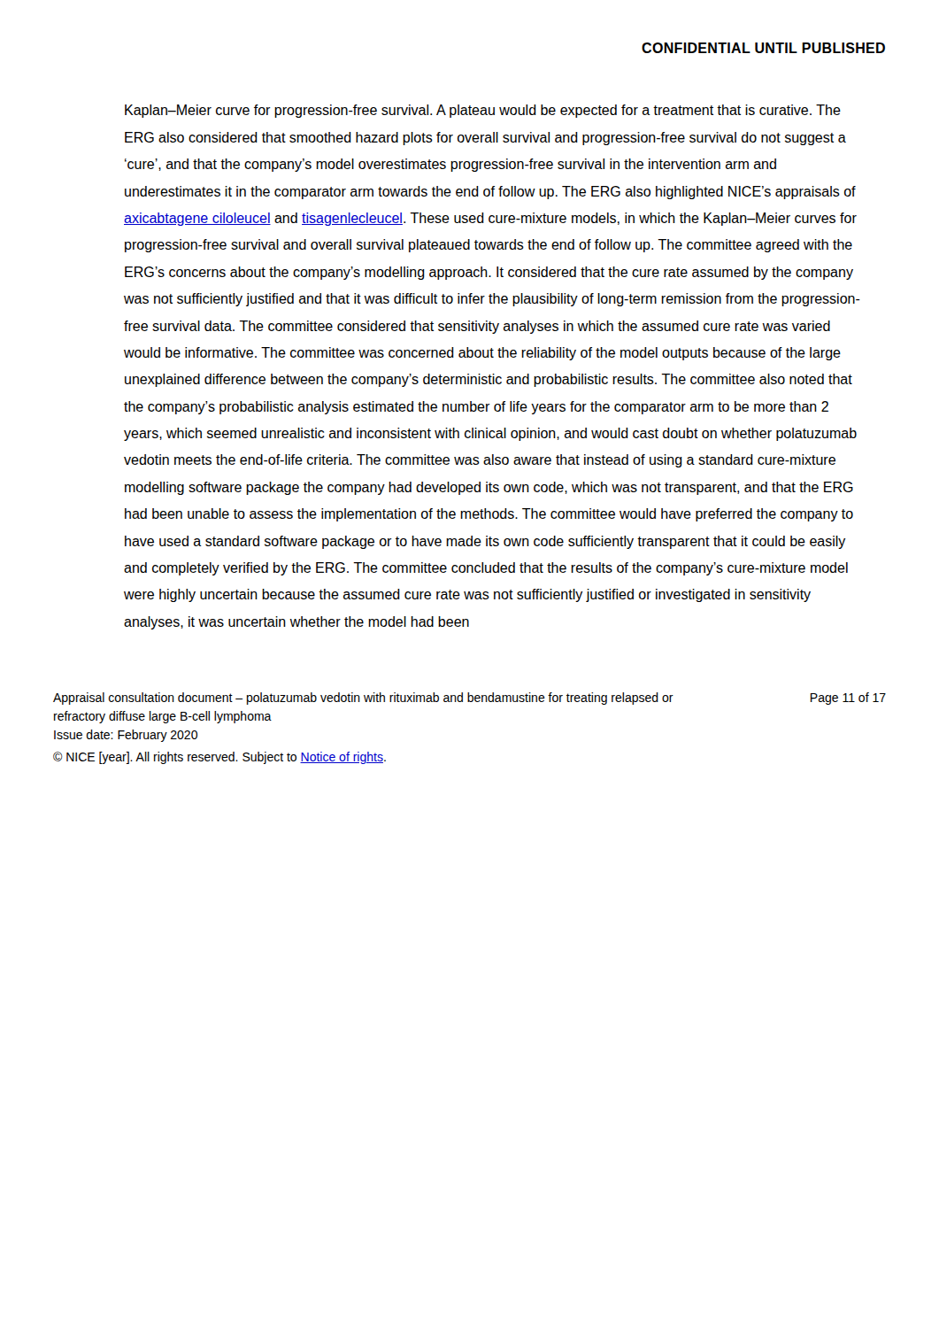CONFIDENTIAL UNTIL PUBLISHED
Kaplan–Meier curve for progression-free survival. A plateau would be expected for a treatment that is curative. The ERG also considered that smoothed hazard plots for overall survival and progression-free survival do not suggest a ‘cure’, and that the company’s model overestimates progression-free survival in the intervention arm and underestimates it in the comparator arm towards the end of follow up. The ERG also highlighted NICE’s appraisals of axicabtagene ciloleucel and tisagenlecleucel. These used cure-mixture models, in which the Kaplan–Meier curves for progression-free survival and overall survival plateaued towards the end of follow up. The committee agreed with the ERG’s concerns about the company’s modelling approach. It considered that the cure rate assumed by the company was not sufficiently justified and that it was difficult to infer the plausibility of long-term remission from the progression-free survival data. The committee considered that sensitivity analyses in which the assumed cure rate was varied would be informative. The committee was concerned about the reliability of the model outputs because of the large unexplained difference between the company’s deterministic and probabilistic results. The committee also noted that the company’s probabilistic analysis estimated the number of life years for the comparator arm to be more than 2 years, which seemed unrealistic and inconsistent with clinical opinion, and would cast doubt on whether polatuzumab vedotin meets the end-of-life criteria. The committee was also aware that instead of using a standard cure-mixture modelling software package the company had developed its own code, which was not transparent, and that the ERG had been unable to assess the implementation of the methods. The committee would have preferred the company to have used a standard software package or to have made its own code sufficiently transparent that it could be easily and completely verified by the ERG. The committee concluded that the results of the company’s cure-mixture model were highly uncertain because the assumed cure rate was not sufficiently justified or investigated in sensitivity analyses, it was uncertain whether the model had been
Appraisal consultation document – polatuzumab vedotin with rituximab and bendamustine for treating relapsed or refractory diffuse large B-cell lymphoma Page 11 of 17
Issue date: February 2020
© NICE [year]. All rights reserved. Subject to Notice of rights.